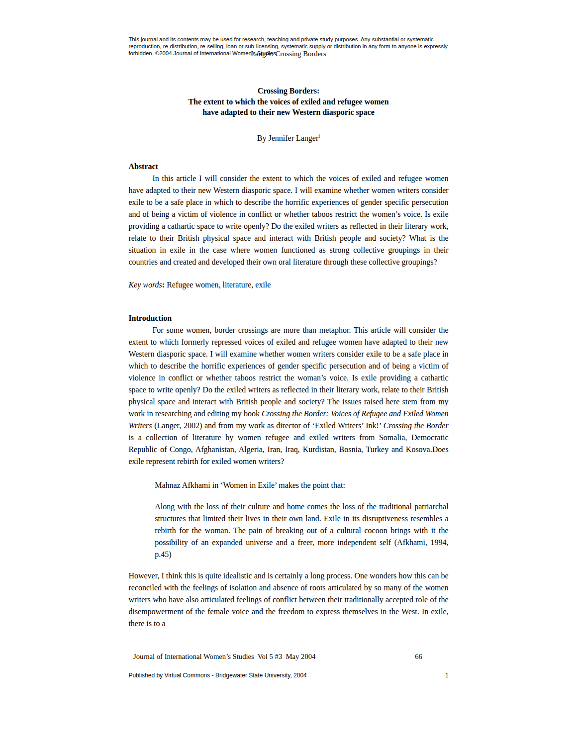This journal and its contents may be used for research, teaching and private study purposes. Any substantial or systematic reproduction, re-distribution, re-selling, loan or sub-licensing, systematic supply or distribution in any form to anyone is expressly forbidden. ©2004 Journal of International Women’s Studies.
Langer: Crossing Borders
Crossing Borders:
The extent to which the voices of exiled and refugee women
have adapted to their new Western diasporic space
By Jennifer Langeri
Abstract
In this article I will consider the extent to which the voices of exiled and refugee women have adapted to their new Western diasporic space. I will examine whether women writers consider exile to be a safe place in which to describe the horrific experiences of gender specific persecution and of being a victim of violence in conflict or whether taboos restrict the women’s voice. Is exile providing a cathartic space to write openly? Do the exiled writers as reflected in their literary work, relate to their British physical space and interact with British people and society? What is the situation in exile in the case where women functioned as strong collective groupings in their countries and created and developed their own oral literature through these collective groupings?
Key words: Refugee women, literature, exile
Introduction
For some women, border crossings are more than metaphor. This article will consider the extent to which formerly repressed voices of exiled and refugee women have adapted to their new Western diasporic space. I will examine whether women writers consider exile to be a safe place in which to describe the horrific experiences of gender specific persecution and of being a victim of violence in conflict or whether taboos restrict the woman’s voice. Is exile providing a cathartic space to write openly? Do the exiled writers as reflected in their literary work, relate to their British physical space and interact with British people and society? The issues raised here stem from my work in researching and editing my book Crossing the Border: Voices of Refugee and Exiled Women Writers (Langer, 2002) and from my work as director of ‘Exiled Writers’ Ink!’ Crossing the Border is a collection of literature by women refugee and exiled writers from Somalia, Democratic Republic of Congo, Afghanistan, Algeria, Iran, Iraq, Kurdistan, Bosnia, Turkey and Kosova.Does exile represent rebirth for exiled women writers?
Mahnaz Afkhami in ‘Women in Exile’ makes the point that:
Along with the loss of their culture and home comes the loss of the traditional patriarchal structures that limited their lives in their own land. Exile in its disruptiveness resembles a rebirth for the woman. The pain of breaking out of a cultural cocoon brings with it the possibility of an expanded universe and a freer, more independent self (Afkhami, 1994, p.45)
However, I think this is quite idealistic and is certainly a long process. One wonders how this can be reconciled with the feelings of isolation and absence of roots articulated by so many of the women writers who have also articulated feelings of conflict between their traditionally accepted role of the disempowerment of the female voice and the freedom to express themselves in the West. In exile, there is to a
Journal of International Women’s Studies Vol 5 #3 May 2004 66
Published by Virtual Commons - Bridgewater State University, 2004 1